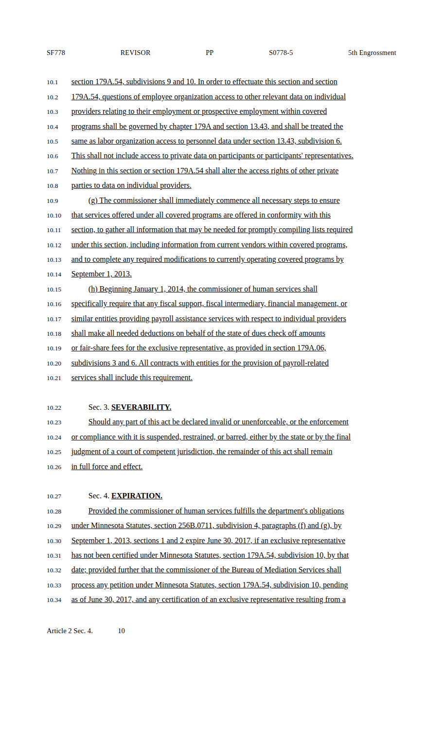SF778 REVISOR PP S0778-5 5th Engrossment
10.1 section 179A.54, subdivisions 9 and 10. In order to effectuate this section and section
10.2179A.54, questions of employee organization access to other relevant data on individual
10.3 providers relating to their employment or prospective employment within covered
10.4 programs shall be governed by chapter 179A and section 13.43, and shall be treated the
10.5 same as labor organization access to personnel data under section 13.43, subdivision 6.
10.6 This shall not include access to private data on participants or participants' representatives.
10.7 Nothing in this section or section 179A.54 shall alter the access rights of other private
10.8 parties to data on individual providers.
10.9(g) The commissioner shall immediately commence all necessary steps to ensure
10.10 that services offered under all covered programs are offered in conformity with this
10.11 section, to gather all information that may be needed for promptly compiling lists required
10.12 under this section, including information from current vendors within covered programs,
10.13 and to complete any required modifications to currently operating covered programs by
10.14 September 1, 2013.
10.15(h) Beginning January 1, 2014, the commissioner of human services shall
10.16 specifically require that any fiscal support, fiscal intermediary, financial management, or
10.17 similar entities providing payroll assistance services with respect to individual providers
10.18 shall make all needed deductions on behalf of the state of dues check off amounts
10.19 or fair-share fees for the exclusive representative, as provided in section 179A.06,
10.20 subdivisions 3 and 6. All contracts with entities for the provision of payroll-related
10.21 services shall include this requirement.
10.22 Sec. 3. SEVERABILITY.
10.23 Should any part of this act be declared invalid or unenforceable, or the enforcement
10.24 or compliance with it is suspended, restrained, or barred, either by the state or by the final
10.25 judgment of a court of competent jurisdiction, the remainder of this act shall remain
10.26 in full force and effect.
10.27 Sec. 4. EXPIRATION.
10.28 Provided the commissioner of human services fulfills the department's obligations
10.29 under Minnesota Statutes, section 256B.0711, subdivision 4, paragraphs (f) and (g), by
10.30 September 1, 2013, sections 1 and 2 expire June 30, 2017, if an exclusive representative
10.31 has not been certified under Minnesota Statutes, section 179A.54, subdivision 10, by that
10.32 date; provided further that the commissioner of the Bureau of Mediation Services shall
10.33 process any petition under Minnesota Statutes, section 179A.54, subdivision 10, pending
10.34 as of June 30, 2017, and any certification of an exclusive representative resulting from a
Article 2 Sec. 4. 10